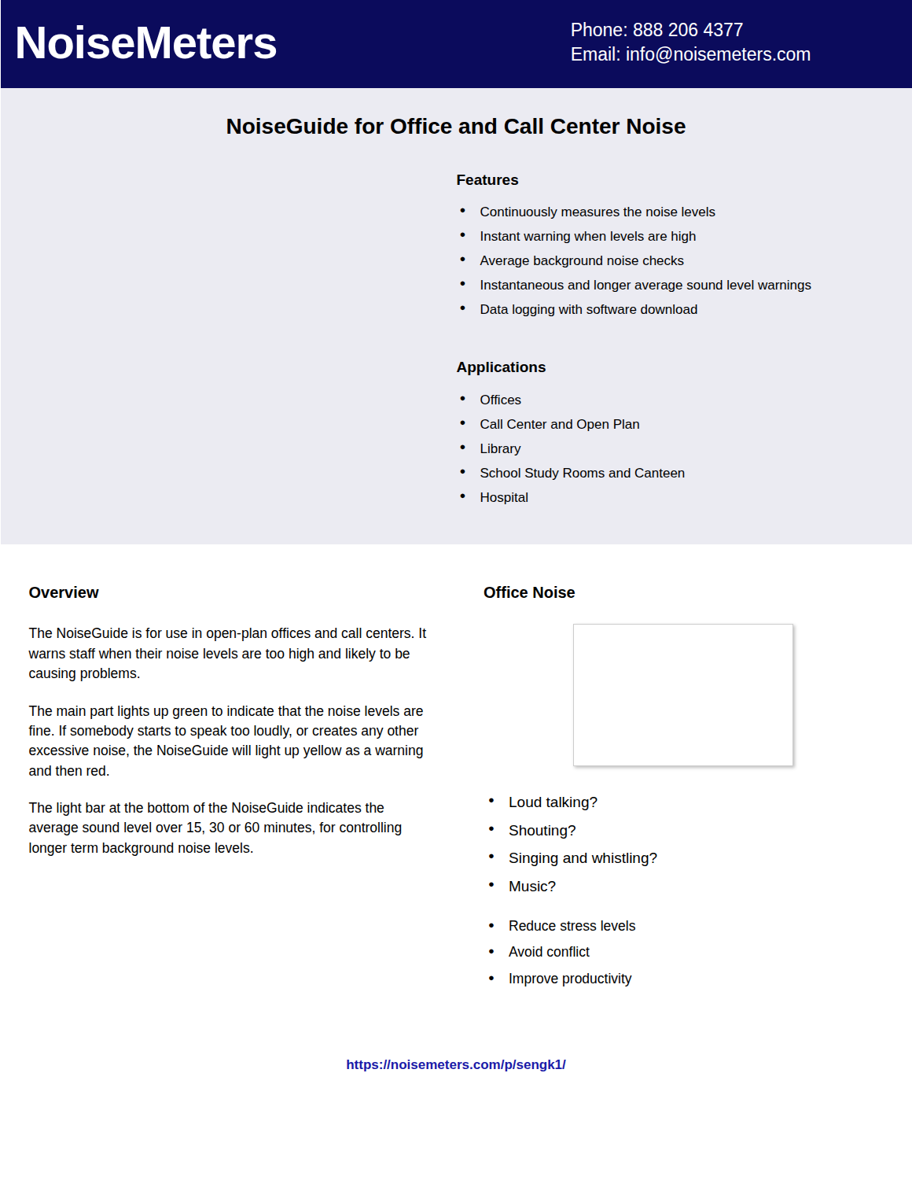NoiseMeters
Phone: 888 206 4377
Email: info@noisemeters.com
NoiseGuide for Office and Call Center Noise
Features
Continuously measures the noise levels
Instant warning when levels are high
Average background noise checks
Instantaneous and longer average sound level warnings
Data logging with software download
Applications
Offices
Call Center and Open Plan
Library
School Study Rooms and Canteen
Hospital
Overview
The NoiseGuide is for use in open-plan offices and call centers. It warns staff when their noise levels are too high and likely to be causing problems.
The main part lights up green to indicate that the noise levels are fine. If somebody starts to speak too loudly, or creates any other excessive noise, the NoiseGuide will light up yellow as a warning and then red.
The light bar at the bottom of the NoiseGuide indicates the average sound level over 15, 30 or 60 minutes, for controlling longer term background noise levels.
Office Noise
Loud talking?
Shouting?
Singing and whistling?
Music?
Reduce stress levels
Avoid conflict
Improve productivity
https://noisemeters.com/p/sengk1/